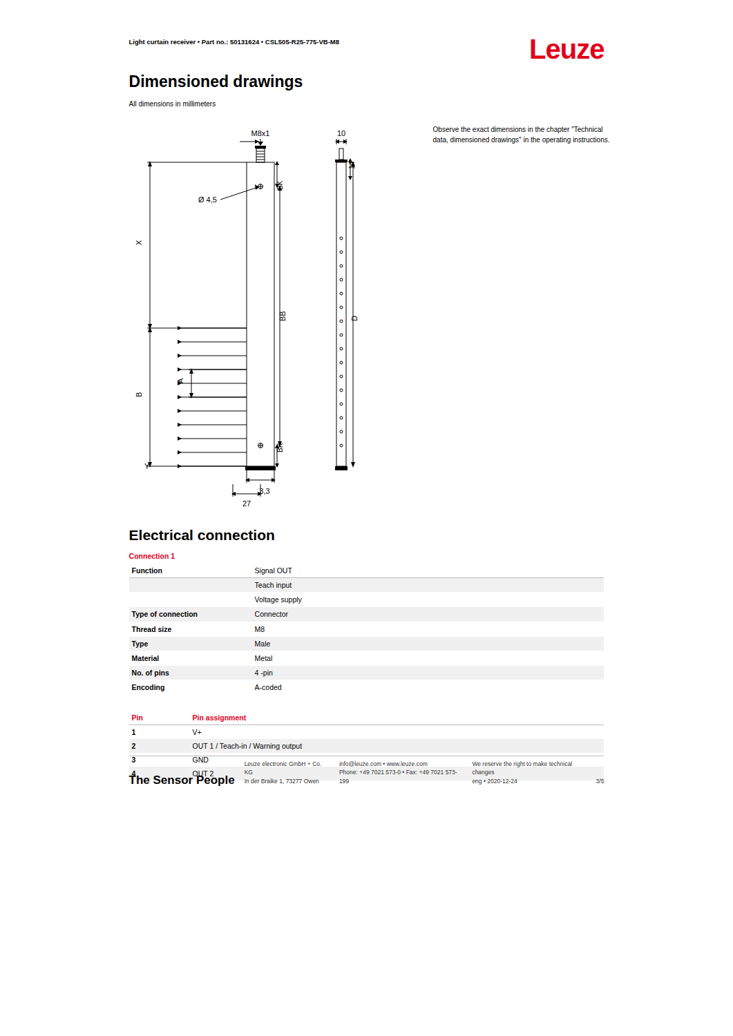Light curtain receiver • Part no.: 50131624 • CSL505-R25-775-VB-M8
Leuze
Dimensioned drawings
All dimensions in millimeters
Observe the exact dimensions in the chapter "Technical data, dimensioned drawings" in the operating instructions.
M8x1 Ø 4,5 BK BK BB X B Y A 3,3 27 10 14 D
Electrical connection
Connection 1
| Function | Signal OUT |
| | Teach input |
| | Voltage supply |
| Type of connection | Connector |
| Thread size | M8 |
| Type | Male |
| Material | Metal |
| No. of pins | 4 -pin |
| Encoding | A-coded |
| Pin | Pin assignment |
| --- | --- |
| 1 | V+ |
| 2 | OUT 1 / Teach-in / Warning output |
| 3 | GND |
| 4 | OUT 2 |
The Sensor People
Leuze electronic GmbH + Co. KG
In der Braike 1, 73277 Owen
info@leuze.com • www.leuze.com
Phone: +49 7021 573-0 • Fax: +49 7021 573-199
We reserve the right to make technical changes
eng • 2020-12-24
3/5